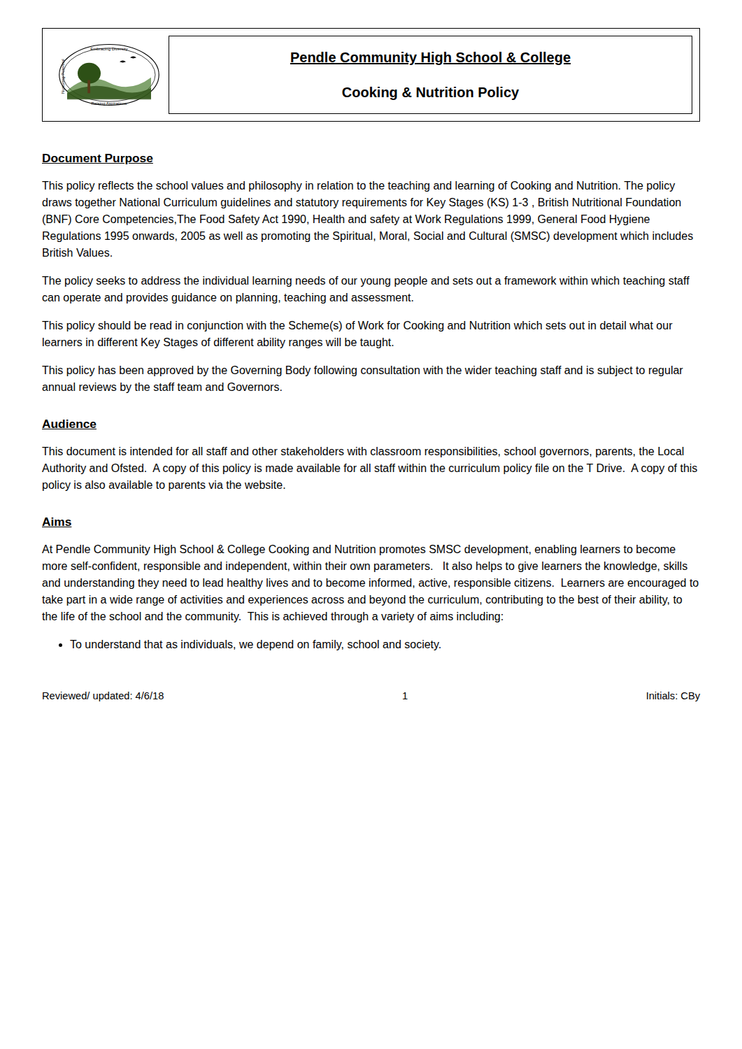Embracing Diversity Raising Aspirations Nurturing Potential
Pendle Community High School & College
Cooking & Nutrition Policy
Document Purpose
This policy reflects the school values and philosophy in relation to the teaching and learning of Cooking and Nutrition. The policy draws together National Curriculum guidelines and statutory requirements for Key Stages (KS) 1-3 , British Nutritional Foundation (BNF) Core Competencies,The Food Safety Act 1990, Health and safety at Work Regulations 1999, General Food Hygiene Regulations 1995 onwards, 2005 as well as promoting the Spiritual, Moral, Social and Cultural (SMSC) development which includes British Values.
The policy seeks to address the individual learning needs of our young people and sets out a framework within which teaching staff can operate and provides guidance on planning, teaching and assessment.
This policy should be read in conjunction with the Scheme(s) of Work for Cooking and Nutrition which sets out in detail what our learners in different Key Stages of different ability ranges will be taught.
This policy has been approved by the Governing Body following consultation with the wider teaching staff and is subject to regular annual reviews by the staff team and Governors.
Audience
This document is intended for all staff and other stakeholders with classroom responsibilities, school governors, parents, the Local Authority and Ofsted. A copy of this policy is made available for all staff within the curriculum policy file on the T Drive. A copy of this policy is also available to parents via the website.
Aims
At Pendle Community High School & College Cooking and Nutrition promotes SMSC development, enabling learners to become more self-confident, responsible and independent, within their own parameters. It also helps to give learners the knowledge, skills and understanding they need to lead healthy lives and to become informed, active, responsible citizens. Learners are encouraged to take part in a wide range of activities and experiences across and beyond the curriculum, contributing to the best of their ability, to the life of the school and the community. This is achieved through a variety of aims including:
To understand that as individuals, we depend on family, school and society.
Reviewed/ updated: 4/6/18
1
Initials: CBy